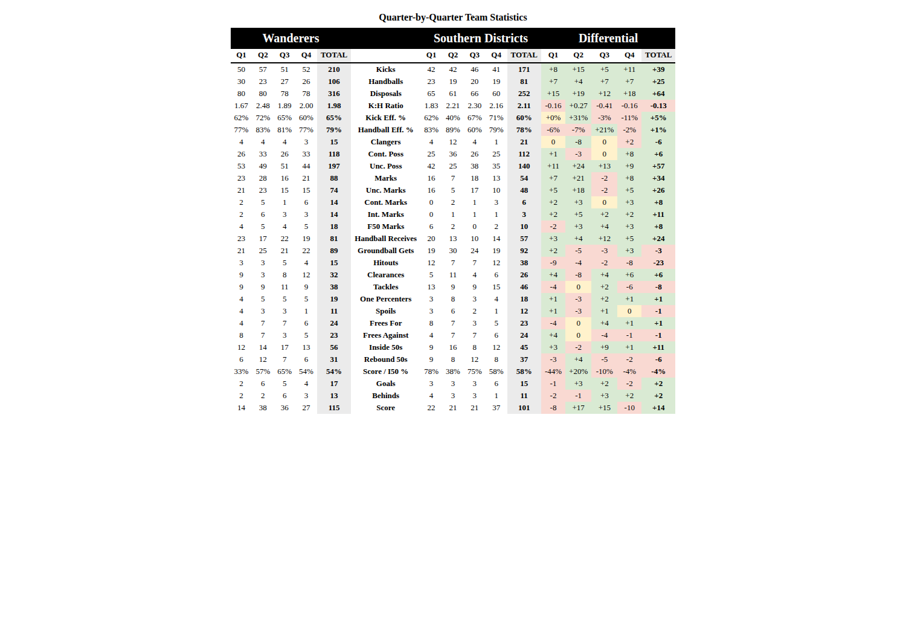Quarter-by-Quarter Team Statistics
| Wanderers | | Southern Districts | Differential |
| --- | --- | --- | --- |
| Q1 | Q2 | Q3 | Q4 | TOTAL | | Q1 | Q2 | Q3 | Q4 | TOTAL | Q1 | Q2 | Q3 | Q4 | TOTAL |
| 50 | 57 | 51 | 52 | 210 | Kicks | 42 | 42 | 46 | 41 | 171 | +8 | +15 | +5 | +11 | +39 |
| 30 | 23 | 27 | 26 | 106 | Handballs | 23 | 19 | 20 | 19 | 81 | +7 | +4 | +7 | +7 | +25 |
| 80 | 80 | 78 | 78 | 316 | Disposals | 65 | 61 | 66 | 60 | 252 | +15 | +19 | +12 | +18 | +64 |
| 1.67 | 2.48 | 1.89 | 2.00 | 1.98 | K:H Ratio | 1.83 | 2.21 | 2.30 | 2.16 | 2.11 | -0.16 | +0.27 | -0.41 | -0.16 | -0.13 |
| 62% | 72% | 65% | 60% | 65% | Kick Eff. % | 62% | 40% | 67% | 71% | 60% | +0% | +31% | -3% | -11% | +5% |
| 77% | 83% | 81% | 77% | 79% | Handball Eff. % | 83% | 89% | 60% | 79% | 78% | -6% | -7% | +21% | -2% | +1% |
| 4 | 4 | 4 | 3 | 15 | Clangers | 4 | 12 | 4 | 1 | 21 | 0 | -8 | 0 | +2 | -6 |
| 26 | 33 | 26 | 33 | 118 | Cont. Poss | 25 | 36 | 26 | 25 | 112 | +1 | -3 | 0 | +8 | +6 |
| 53 | 49 | 51 | 44 | 197 | Unc. Poss | 42 | 25 | 38 | 35 | 140 | +11 | +24 | +13 | +9 | +57 |
| 23 | 28 | 16 | 21 | 88 | Marks | 16 | 7 | 18 | 13 | 54 | +7 | +21 | -2 | +8 | +34 |
| 21 | 23 | 15 | 15 | 74 | Unc. Marks | 16 | 5 | 17 | 10 | 48 | +5 | +18 | -2 | +5 | +26 |
| 2 | 5 | 1 | 6 | 14 | Cont. Marks | 0 | 2 | 1 | 3 | 6 | +2 | +3 | 0 | +3 | +8 |
| 2 | 6 | 3 | 3 | 14 | Int. Marks | 0 | 1 | 1 | 1 | 3 | +2 | +5 | +2 | +2 | +11 |
| 4 | 5 | 4 | 5 | 18 | F50 Marks | 6 | 2 | 0 | 2 | 10 | -2 | +3 | +4 | +3 | +8 |
| 23 | 17 | 22 | 19 | 81 | Handball Receives | 20 | 13 | 10 | 14 | 57 | +3 | +4 | +12 | +5 | +24 |
| 21 | 25 | 21 | 22 | 89 | Groundball Gets | 19 | 30 | 24 | 19 | 92 | +2 | -5 | -3 | +3 | -3 |
| 3 | 3 | 5 | 4 | 15 | Hitouts | 12 | 7 | 7 | 12 | 38 | -9 | -4 | -2 | -8 | -23 |
| 9 | 3 | 8 | 12 | 32 | Clearances | 5 | 11 | 4 | 6 | 26 | +4 | -8 | +4 | +6 | +6 |
| 9 | 9 | 11 | 9 | 38 | Tackles | 13 | 9 | 9 | 15 | 46 | -4 | 0 | +2 | -6 | -8 |
| 4 | 5 | 5 | 5 | 19 | One Percenters | 3 | 8 | 3 | 4 | 18 | +1 | -3 | +2 | +1 | +1 |
| 4 | 3 | 3 | 1 | 11 | Spoils | 3 | 6 | 2 | 1 | 12 | +1 | -3 | +1 | 0 | -1 |
| 4 | 7 | 7 | 6 | 24 | Frees For | 8 | 7 | 3 | 5 | 23 | -4 | 0 | +4 | +1 | +1 |
| 8 | 7 | 3 | 5 | 23 | Frees Against | 4 | 7 | 7 | 6 | 24 | +4 | 0 | -4 | -1 | -1 |
| 12 | 14 | 17 | 13 | 56 | Inside 50s | 9 | 16 | 8 | 12 | 45 | +3 | -2 | +9 | +1 | +11 |
| 6 | 12 | 7 | 6 | 31 | Rebound 50s | 9 | 8 | 12 | 8 | 37 | -3 | +4 | -5 | -2 | -6 |
| 33% | 57% | 65% | 54% | 54% | Score / I50 % | 78% | 38% | 75% | 58% | 58% | -44% | +20% | -10% | -4% | -4% |
| 2 | 6 | 5 | 4 | 17 | Goals | 3 | 3 | 3 | 6 | 15 | -1 | +3 | +2 | -2 | +2 |
| 2 | 2 | 6 | 3 | 13 | Behinds | 4 | 3 | 3 | 1 | 11 | -2 | -1 | +3 | +2 | +2 |
| 14 | 38 | 36 | 27 | 115 | Score | 22 | 21 | 21 | 37 | 101 | -8 | +17 | +15 | -10 | +14 |